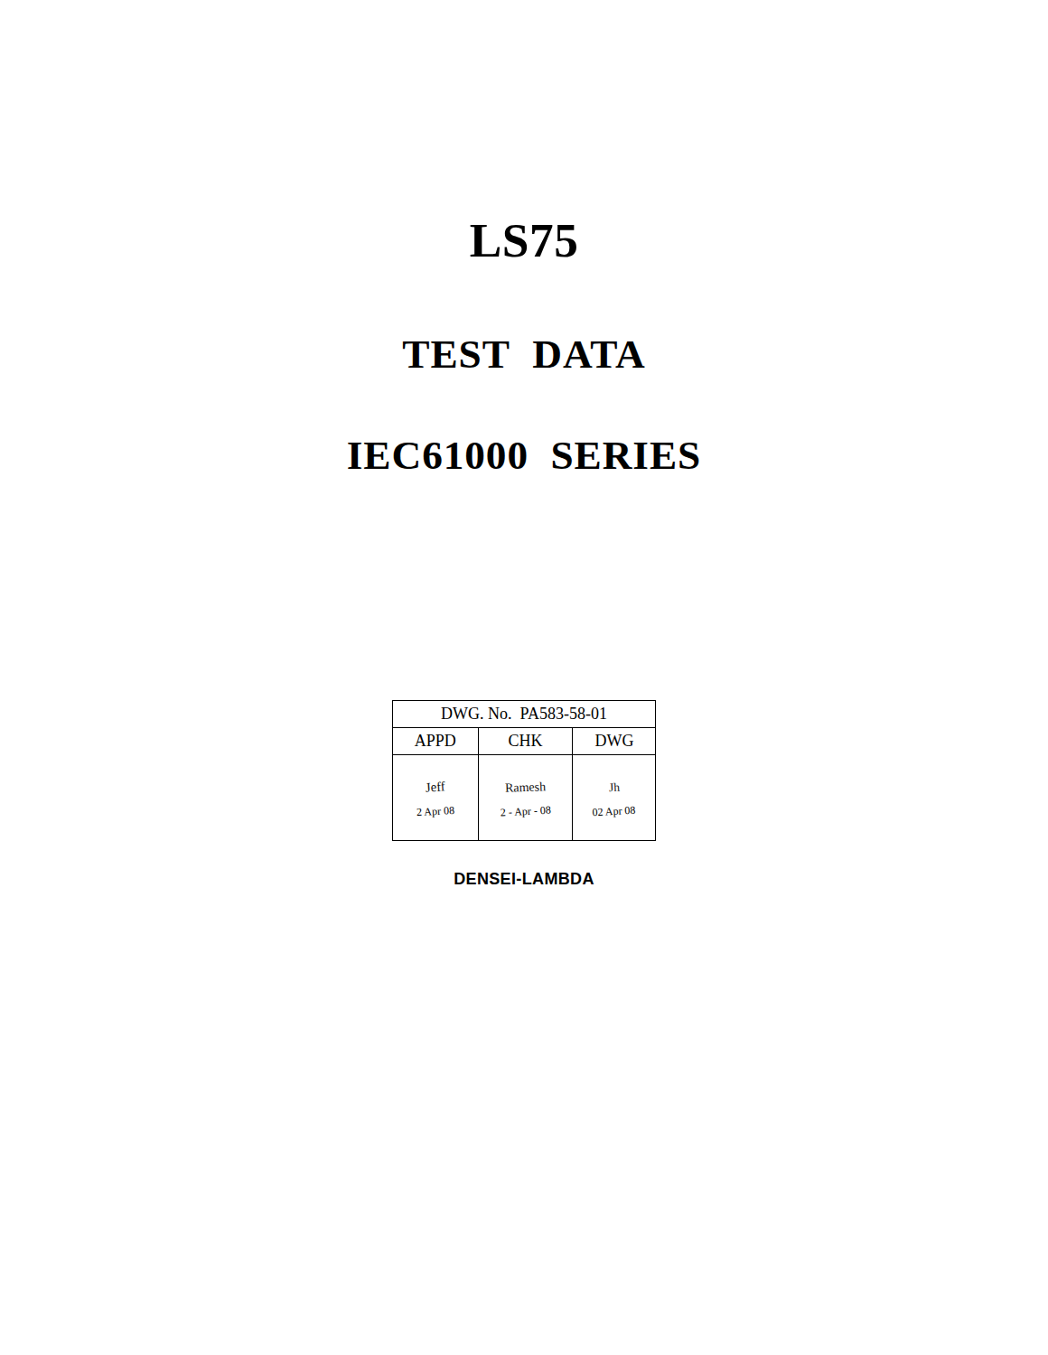LS75
TEST DATA
IEC61000 SERIES
| DWG. No. PA583-58-01 |
| APPD | CHK | DWG |
| Jeff 2 Apr 08 | Ramesh 2 - Apr - 08 | Jh 02 Apr 08 |
DENSEI-LAMBDA